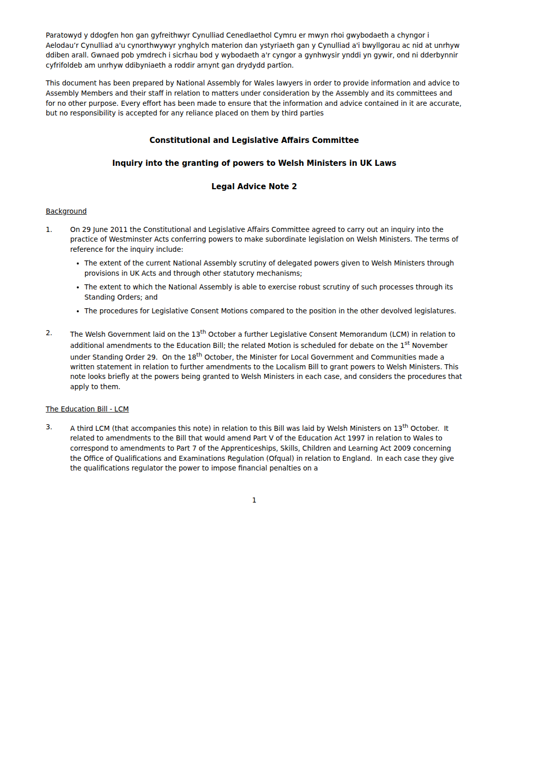Paratowyd y ddogfen hon gan gyfreithwyr Cynulliad Cenedlaethol Cymru er mwyn rhoi gwybodaeth a chyngor i Aelodau’r Cynulliad a'u cynorthwywyr ynghylch materion dan ystyriaeth gan y Cynulliad a'i bwyllgorau ac nid at unrhyw ddiben arall. Gwnaed pob ymdrech i sicrhau bod y wybodaeth a'r cyngor a gynhwysir ynddi yn gywir, ond ni dderbynnir cyfrifoldeb am unrhyw ddibyniaeth a roddir arnynt gan drydydd partïon.
This document has been prepared by National Assembly for Wales lawyers in order to provide information and advice to Assembly Members and their staff in relation to matters under consideration by the Assembly and its committees and for no other purpose. Every effort has been made to ensure that the information and advice contained in it are accurate, but no responsibility is accepted for any reliance placed on them by third parties
Constitutional and Legislative Affairs Committee
Inquiry into the granting of powers to Welsh Ministers in UK Laws
Legal Advice Note 2
Background
1.
On 29 June 2011 the Constitutional and Legislative Affairs Committee agreed to carry out an inquiry into the practice of Westminster Acts conferring powers to make subordinate legislation on Welsh Ministers. The terms of reference for the inquiry include:
The extent of the current National Assembly scrutiny of delegated powers given to Welsh Ministers through provisions in UK Acts and through other statutory mechanisms;
The extent to which the National Assembly is able to exercise robust scrutiny of such processes through its Standing Orders; and
The procedures for Legislative Consent Motions compared to the position in the other devolved legislatures.
2.
The Welsh Government laid on the 13th October a further Legislative Consent Memorandum (LCM) in relation to additional amendments to the Education Bill; the related Motion is scheduled for debate on the 1st November under Standing Order 29. On the 18th October, the Minister for Local Government and Communities made a written statement in relation to further amendments to the Localism Bill to grant powers to Welsh Ministers. This note looks briefly at the powers being granted to Welsh Ministers in each case, and considers the procedures that apply to them.
The Education Bill - LCM
3.
A third LCM (that accompanies this note) in relation to this Bill was laid by Welsh Ministers on 13th October. It related to amendments to the Bill that would amend Part V of the Education Act 1997 in relation to Wales to correspond to amendments to Part 7 of the Apprenticeships, Skills, Children and Learning Act 2009 concerning the Office of Qualifications and Examinations Regulation (Ofqual) in relation to England. In each case they give the qualifications regulator the power to impose financial penalties on a
1